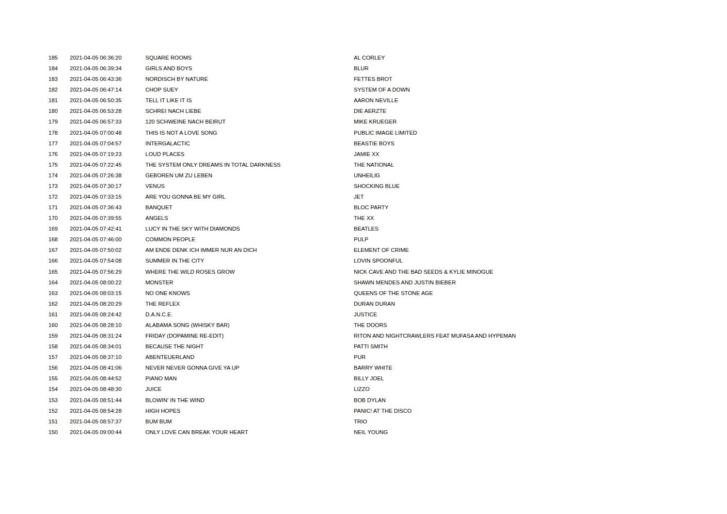| 185 | 2021-04-05 06:36:20 | SQUARE ROOMS | AL CORLEY |
| 184 | 2021-04-05 06:39:34 | GIRLS AND BOYS | BLUR |
| 183 | 2021-04-05 06:43:36 | NORDISCH BY NATURE | FETTES BROT |
| 182 | 2021-04-05 06:47:14 | CHOP SUEY | SYSTEM OF A DOWN |
| 181 | 2021-04-05 06:50:35 | TELL IT LIKE IT IS | AARON NEVILLE |
| 180 | 2021-04-05 06:53:28 | SCHREI NACH LIEBE | DIE AERZTE |
| 179 | 2021-04-05 06:57:33 | 120 SCHWEINE NACH BEIRUT | MIKE KRUEGER |
| 178 | 2021-04-05 07:00:48 | THIS IS NOT A LOVE SONG | PUBLIC IMAGE LIMITED |
| 177 | 2021-04-05 07:04:57 | INTERGALACTIC | BEASTIE BOYS |
| 176 | 2021-04-05 07:19:23 | LOUD PLACES | JAMIE XX |
| 175 | 2021-04-05 07:22:45 | THE SYSTEM ONLY DREAMS IN TOTAL DARKNESS | THE NATIONAL |
| 174 | 2021-04-05 07:26:38 | GEBOREN UM ZU LEBEN | UNHEILIG |
| 173 | 2021-04-05 07:30:17 | VENUS | SHOCKING BLUE |
| 172 | 2021-04-05 07:33:15 | ARE YOU GONNA BE MY GIRL | JET |
| 171 | 2021-04-05 07:36:43 | BANQUET | BLOC PARTY |
| 170 | 2021-04-05 07:39:55 | ANGELS | THE XX |
| 169 | 2021-04-05 07:42:41 | LUCY IN THE SKY WITH DIAMONDS | BEATLES |
| 168 | 2021-04-05 07:46:00 | COMMON PEOPLE | PULP |
| 167 | 2021-04-05 07:50:02 | AM ENDE DENK ICH IMMER NUR AN DICH | ELEMENT OF CRIME |
| 166 | 2021-04-05 07:54:08 | SUMMER IN THE CITY | LOVIN SPOONFUL |
| 165 | 2021-04-05 07:56:29 | WHERE THE WILD ROSES GROW | NICK CAVE AND THE BAD SEEDS & KYLIE MINOGUE |
| 164 | 2021-04-05 08:00:22 | MONSTER | SHAWN MENDES AND JUSTIN BIEBER |
| 163 | 2021-04-05 08:03:15 | NO ONE KNOWS | QUEENS OF THE STONE AGE |
| 162 | 2021-04-05 08:20:29 | THE REFLEX | DURAN DURAN |
| 161 | 2021-04-05 08:24:42 | D.A.N.C.E. | JUSTICE |
| 160 | 2021-04-05 08:28:10 | ALABAMA SONG (WHISKY BAR) | THE DOORS |
| 159 | 2021-04-05 08:31:24 | FRIDAY (DOPAMINE RE-EDIT) | RITON AND NIGHTCRAWLERS FEAT MUFASA AND HYPEMAN |
| 158 | 2021-04-05 08:34:01 | BECAUSE THE NIGHT | PATTI SMITH |
| 157 | 2021-04-05 08:37:10 | ABENTEUERLAND | PUR |
| 156 | 2021-04-05 08:41:06 | NEVER NEVER GONNA GIVE YA UP | BARRY WHITE |
| 155 | 2021-04-05 08:44:52 | PIANO MAN | BILLY JOEL |
| 154 | 2021-04-05 08:48:30 | JUICE | LIZZO |
| 153 | 2021-04-05 08:51:44 | BLOWIN' IN THE WIND | BOB DYLAN |
| 152 | 2021-04-05 08:54:28 | HIGH HOPES | PANIC! AT THE DISCO |
| 151 | 2021-04-05 08:57:37 | BUM BUM | TRIO |
| 150 | 2021-04-05 09:00:44 | ONLY LOVE CAN BREAK YOUR HEART | NEIL YOUNG |